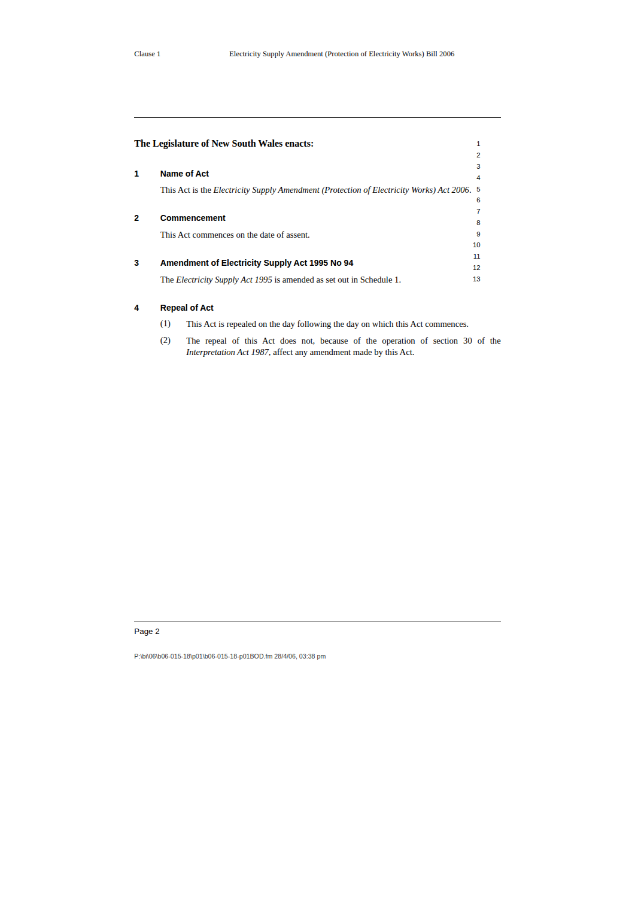Clause 1
Electricity Supply Amendment (Protection of Electricity Works) Bill 2006
1
2
3
4
5
6
7
8
9
10
11
12
13
The Legislature of New South Wales enacts:
1
Name of Act
This Act is the Electricity Supply Amendment (Protection of Electricity Works) Act 2006.
2
Commencement
This Act commences on the date of assent.
3
Amendment of Electricity Supply Act 1995 No 94
The Electricity Supply Act 1995 is amended as set out in Schedule 1.
4
Repeal of Act
(1)
This Act is repealed on the day following the day on which this Act commences.
(2)
The repeal of this Act does not, because of the operation of section 30 of the Interpretation Act 1987, affect any amendment made by this Act.
Page 2
P:\bi\06\b06-015-18\p01\b06-015-18-p01BOD.fm 28/4/06, 03:38 pm